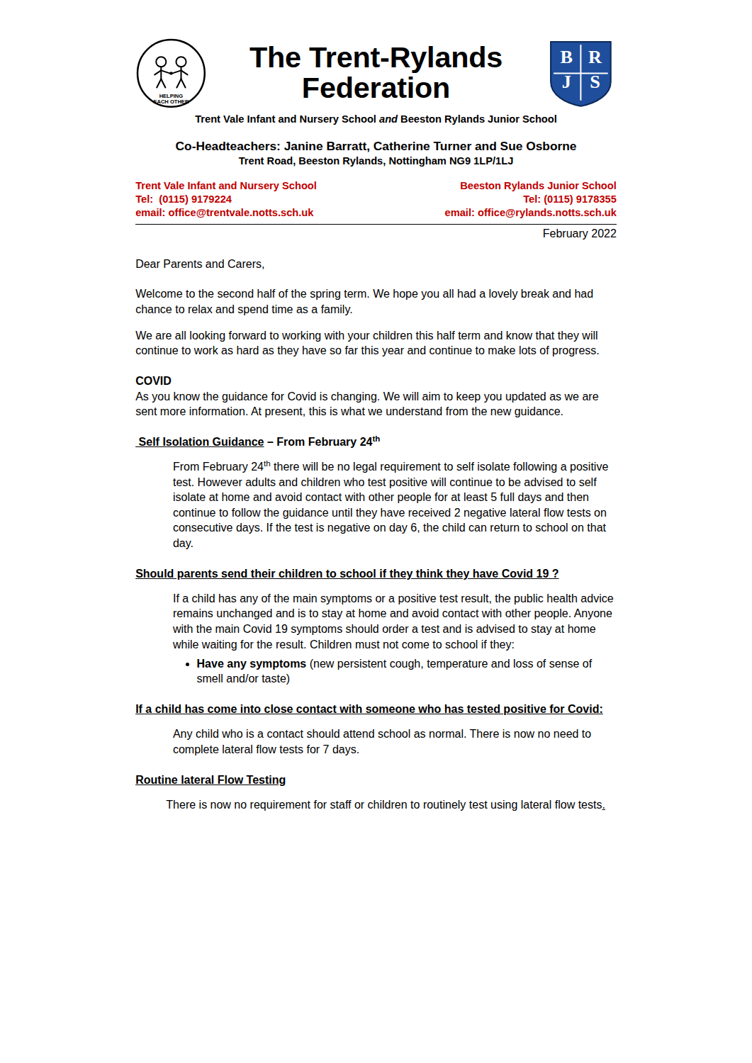HELPING EACH OTHER
The Trent-Rylands Federation
B R J S
Trent Vale Infant and Nursery School and Beeston Rylands Junior School
Co-Headteachers: Janine Barratt, Catherine Turner and Sue Osborne
Trent Road, Beeston Rylands, Nottingham NG9 1LP/1LJ
Trent Vale Infant and Nursery School
Tel: (0115) 9179224
email: office@trentvale.notts.sch.uk
Beeston Rylands Junior School
Tel: (0115) 9178355
email: office@rylands.notts.sch.uk
February 2022
Dear Parents and Carers,
Welcome to the second half of the spring term. We hope you all had a lovely break and had chance to relax and spend time as a family.
We are all looking forward to working with your children this half term and know that they will continue to work as hard as they have so far this year and continue to make lots of progress.
COVID
As you know the guidance for Covid is changing. We will aim to keep you updated as we are sent more information. At present, this is what we understand from the new guidance.
Self Isolation Guidance – From February 24th
From February 24th there will be no legal requirement to self isolate following a positive test. However adults and children who test positive will continue to be advised to self isolate at home and avoid contact with other people for at least 5 full days and then continue to follow the guidance until they have received 2 negative lateral flow tests on consecutive days. If the test is negative on day 6, the child can return to school on that day.
Should parents send their children to school if they think they have Covid 19 ?
If a child has any of the main symptoms or a positive test result, the public health advice remains unchanged and is to stay at home and avoid contact with other people. Anyone with the main Covid 19 symptoms should order a test and is advised to stay at home while waiting for the result. Children must not come to school if they:
Have any symptoms (new persistent cough, temperature and loss of sense of smell and/or taste)
If a child has come into close contact with someone who has tested positive for Covid:
Any child who is a contact should attend school as normal. There is now no need to complete lateral flow tests for 7 days.
Routine lateral Flow Testing
There is now no requirement for staff or children to routinely test using lateral flow tests.